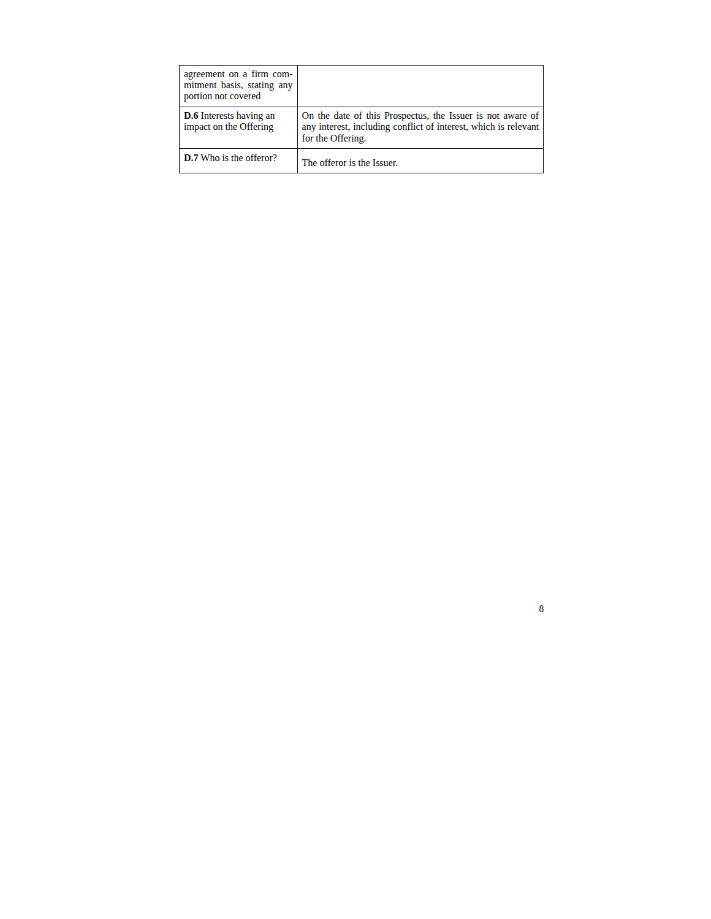| agreement on a firm commitment basis, stating any portion not covered | |
| D.6 Interests having an impact on the Offering | On the date of this Prospectus, the Issuer is not aware of any interest, including conflict of interest, which is relevant for the Offering. |
| D.7 Who is the offeror? | The offeror is the Issuer. |
8